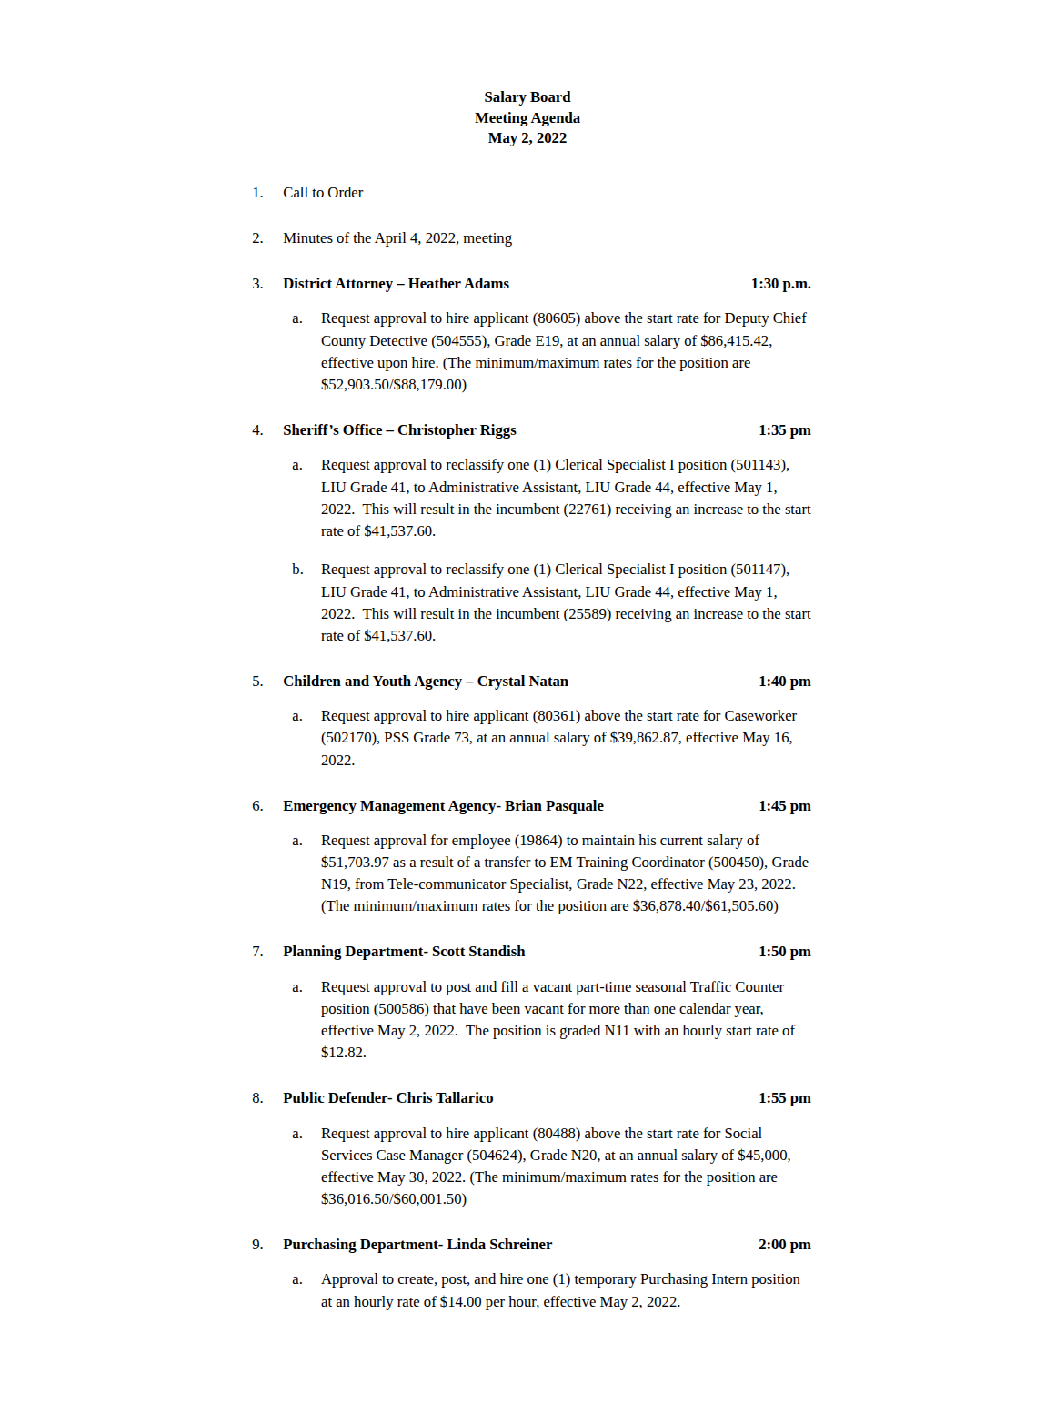Salary Board
Meeting Agenda
May 2, 2022
Call to Order
Minutes of the April 4, 2022, meeting
District Attorney – Heather Adams 1:30 p.m.
Request approval to hire applicant (80605) above the start rate for Deputy Chief County Detective (504555), Grade E19, at an annual salary of $86,415.42, effective upon hire. (The minimum/maximum rates for the position are $52,903.50/$88,179.00)
Sheriff’s Office – Christopher Riggs 1:35 pm
Request approval to reclassify one (1) Clerical Specialist I position (501143), LIU Grade 41, to Administrative Assistant, LIU Grade 44, effective May 1, 2022. This will result in the incumbent (22761) receiving an increase to the start rate of $41,537.60.
Request approval to reclassify one (1) Clerical Specialist I position (501147), LIU Grade 41, to Administrative Assistant, LIU Grade 44, effective May 1, 2022. This will result in the incumbent (25589) receiving an increase to the start rate of $41,537.60.
Children and Youth Agency – Crystal Natan 1:40 pm
Request approval to hire applicant (80361) above the start rate for Caseworker (502170), PSS Grade 73, at an annual salary of $39,862.87, effective May 16, 2022.
Emergency Management Agency- Brian Pasquale 1:45 pm
Request approval for employee (19864) to maintain his current salary of $51,703.97 as a result of a transfer to EM Training Coordinator (500450), Grade N19, from Tele-communicator Specialist, Grade N22, effective May 23, 2022. (The minimum/maximum rates for the position are $36,878.40/$61,505.60)
Planning Department- Scott Standish 1:50 pm
Request approval to post and fill a vacant part-time seasonal Traffic Counter position (500586) that have been vacant for more than one calendar year, effective May 2, 2022. The position is graded N11 with an hourly start rate of $12.82.
Public Defender- Chris Tallarico 1:55 pm
Request approval to hire applicant (80488) above the start rate for Social Services Case Manager (504624), Grade N20, at an annual salary of $45,000, effective May 30, 2022. (The minimum/maximum rates for the position are $36,016.50/$60,001.50)
Purchasing Department- Linda Schreiner 2:00 pm
Approval to create, post, and hire one (1) temporary Purchasing Intern position at an hourly rate of $14.00 per hour, effective May 2, 2022.